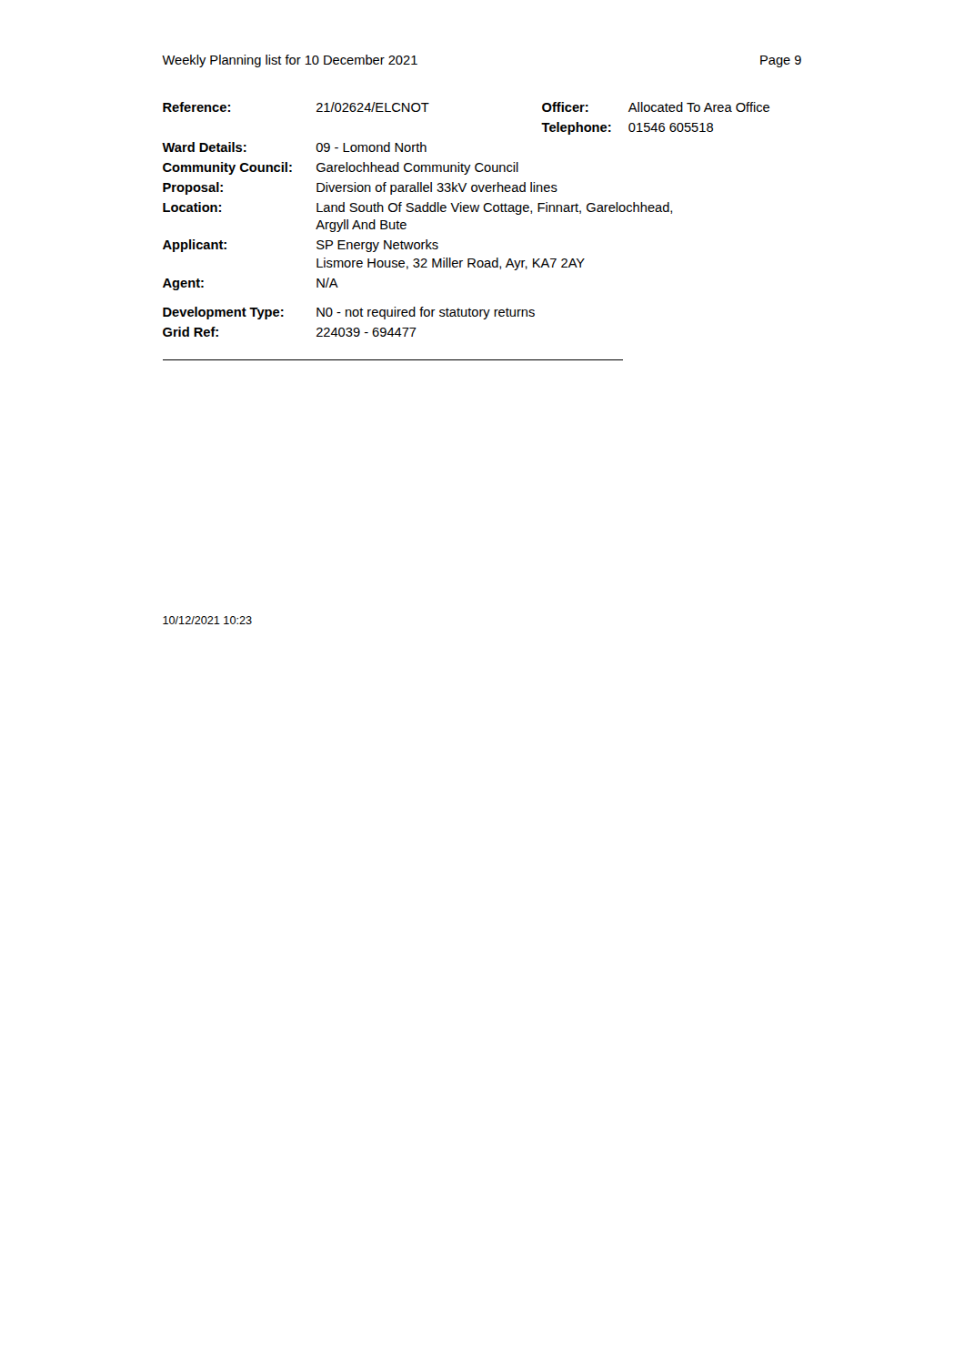Weekly Planning list for 10 December 2021
Page 9
| Reference: | 21/02624/ELCNOT | Officer: | Allocated To Area Office |
| | | Telephone: | 01546 605518 |
| Ward Details: | 09 - Lomond North |
| Community Council: | Garelochhead Community Council |
| Proposal: | Diversion of parallel 33kV overhead lines |
| Location: | Land South Of Saddle View Cottage, Finnart, Garelochhead, Argyll And Bute |
| Applicant: | SP Energy Networks Lismore House, 32 Miller Road, Ayr, KA7 2AY |
| Agent: | N/A |
| Development Type: | N0 - not required for statutory returns |
| Grid Ref: | 224039 - 694477 |
10/12/2021 10:23